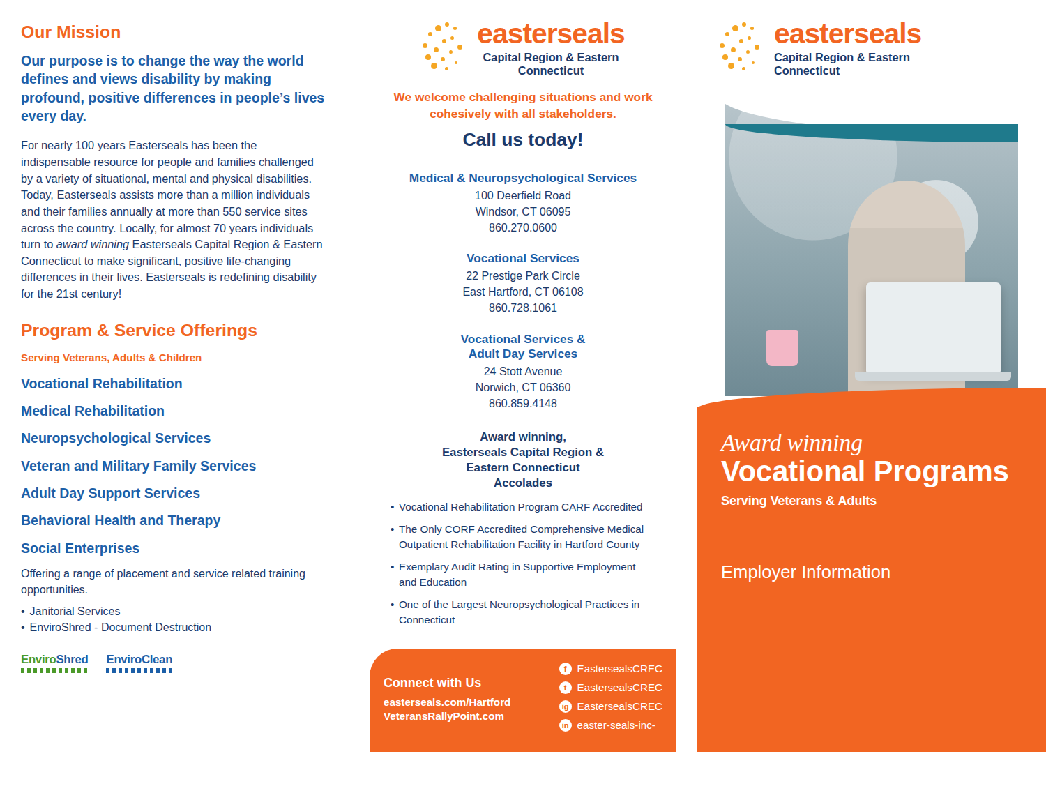Our Mission
Our purpose is to change the way the world defines and views disability by making profound, positive differences in people’s lives every day.
For nearly 100 years Easterseals has been the indispensable resource for people and families challenged by a variety of situational, mental and physical disabilities. Today, Easterseals assists more than a million individuals and their families annually at more than 550 service sites across the country. Locally, for almost 70 years individuals turn to award winning Easterseals Capital Region & Eastern Connecticut to make significant, positive life-changing differences in their lives. Easterseals is redefining disability for the 21st century!
Program & Service Offerings
Serving Veterans, Adults & Children
Vocational Rehabilitation
Medical Rehabilitation
Neuropsychological Services
Veteran and Military Family Services
Adult Day Support Services
Behavioral Health and Therapy
Social Enterprises
Offering a range of placement and service related training opportunities.
Janitorial Services
EnviroShred - Document Destruction
Enviro Shred
Enviro Clean
easterseals Capital Region & Eastern
Connecticut
We welcome challenging situations and work cohesively with all stakeholders.
Call us today!
Medical & Neuropsychological Services
100 Deerfield Road
Windsor, CT 06095
860.270.0600
Vocational Services
22 Prestige Park Circle
East Hartford, CT 06108
860.728.1061
Vocational Services &
Adult Day Services
24 Stott Avenue
Norwich, CT 06360
860.859.4148
Award winning,
Easterseals Capital Region &
Eastern Connecticut
Accolades
Vocational Rehabilitation Program CARF Accredited
The Only CORF Accredited Comprehensive Medical Outpatient Rehabilitation Facility in Hartford County
Exemplary Audit Rating in Supportive Employment and Education
One of the Largest Neuropsychological Practices in Connecticut
Connect with Us easterseals.com/Hartford VeteransRallyPoint.com
f EastersealsCREC
t EastersealsCREC
ig EastersealsCREC
ineaster-seals-inc-
easterseals Capital Region & Eastern
Connecticut
Award winning
Vocational Programs
Serving Veterans & Adults
Employer Information